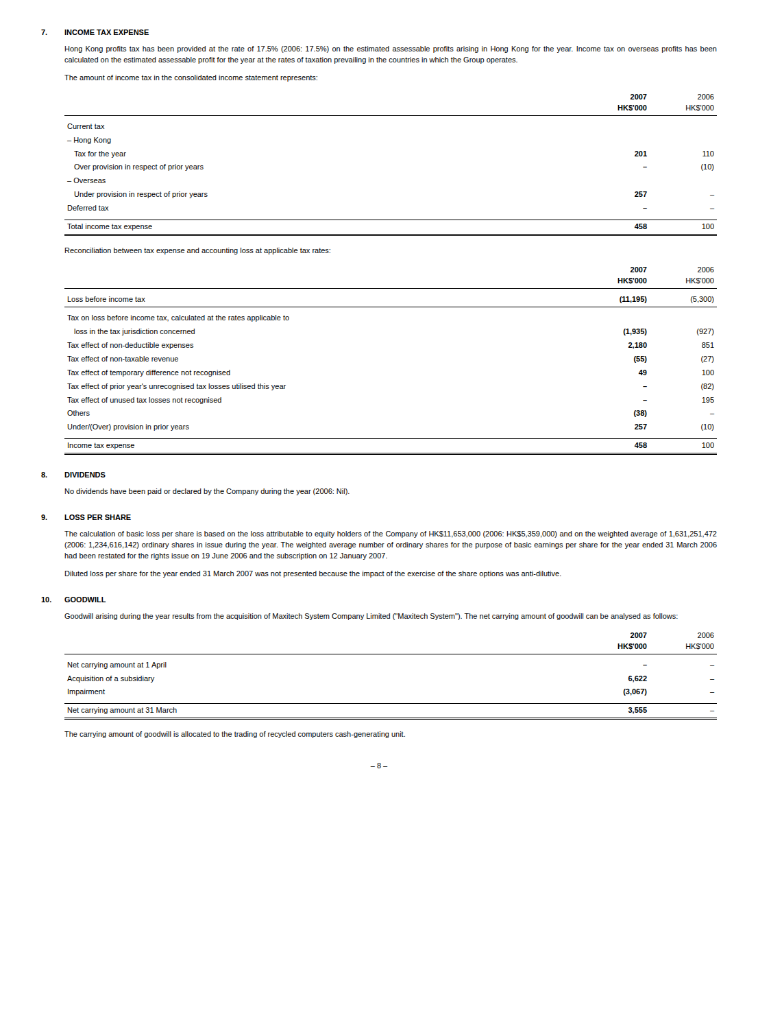7. Income Tax Expense
Hong Kong profits tax has been provided at the rate of 17.5% (2006: 17.5%) on the estimated assessable profits arising in Hong Kong for the year. Income tax on overseas profits has been calculated on the estimated assessable profit for the year at the rates of taxation prevailing in the countries in which the Group operates.
The amount of income tax in the consolidated income statement represents:
| | 2007 HK$'000 | 2006 HK$'000 |
| --- | --- | --- |
| Current tax | | |
| – Hong Kong | | |
| Tax for the year | 201 | 110 |
| Over provision in respect of prior years | – | (10) |
| – Overseas | | |
| Under provision in respect of prior years | 257 | – |
| Deferred tax | – | – |
| Total income tax expense | 458 | 100 |
Reconciliation between tax expense and accounting loss at applicable tax rates:
| | 2007 HK$'000 | 2006 HK$'000 |
| --- | --- | --- |
| Loss before income tax | (11,195) | (5,300) |
| Tax on loss before income tax, calculated at the rates applicable to | | |
| loss in the tax jurisdiction concerned | (1,935) | (927) |
| Tax effect of non-deductible expenses | 2,180 | 851 |
| Tax effect of non-taxable revenue | (55) | (27) |
| Tax effect of temporary difference not recognised | 49 | 100 |
| Tax effect of prior year's unrecognised tax losses utilised this year | – | (82) |
| Tax effect of unused tax losses not recognised | – | 195 |
| Others | (38) | – |
| Under/(Over) provision in prior years | 257 | (10) |
| Income tax expense | 458 | 100 |
8. Dividends
No dividends have been paid or declared by the Company during the year (2006: Nil).
9. Loss Per Share
The calculation of basic loss per share is based on the loss attributable to equity holders of the Company of HK$11,653,000 (2006: HK$5,359,000) and on the weighted average of 1,631,251,472 (2006: 1,234,616,142) ordinary shares in issue during the year. The weighted average number of ordinary shares for the purpose of basic earnings per share for the year ended 31 March 2006 had been restated for the rights issue on 19 June 2006 and the subscription on 12 January 2007.
Diluted loss per share for the year ended 31 March 2007 was not presented because the impact of the exercise of the share options was anti-dilutive.
10. Goodwill
Goodwill arising during the year results from the acquisition of Maxitech System Company Limited ("Maxitech System"). The net carrying amount of goodwill can be analysed as follows:
| | 2007 HK$'000 | 2006 HK$'000 |
| --- | --- | --- |
| Net carrying amount at 1 April | – | – |
| Acquisition of a subsidiary | 6,622 | – |
| Impairment | (3,067) | – |
| Net carrying amount at 31 March | 3,555 | – |
The carrying amount of goodwill is allocated to the trading of recycled computers cash-generating unit.
– 8 –